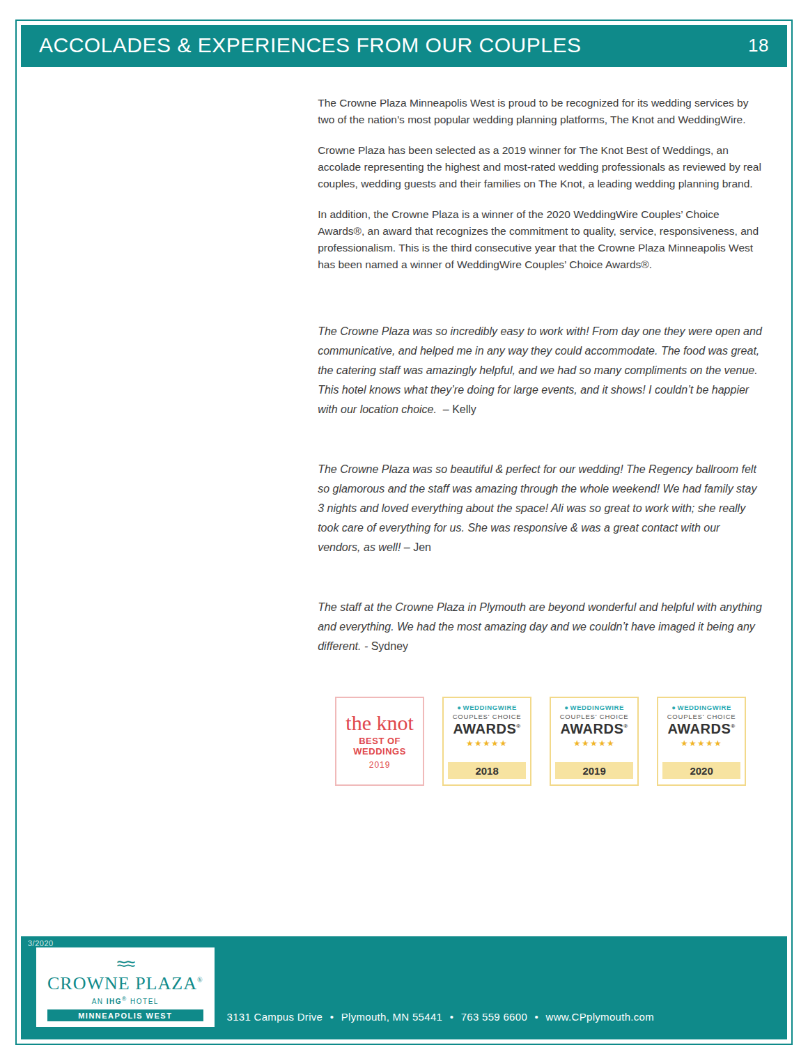Accolades & Experiences From Our Couples
18
The Crowne Plaza Minneapolis West is proud to be recognized for its wedding services by two of the nation’s most popular wedding planning platforms, The Knot and WeddingWire.
Crowne Plaza has been selected as a 2019 winner for The Knot Best of Weddings, an accolade representing the highest and most-rated wedding professionals as reviewed by real couples, wedding guests and their families on The Knot, a leading wedding planning brand.
In addition, the Crowne Plaza is a winner of the 2020 WeddingWire Couples’ Choice Awards®, an award that recognizes the commitment to quality, service, responsiveness, and professionalism. This is the third consecutive year that the Crowne Plaza Minneapolis West has been named a winner of WeddingWire Couples’ Choice Awards®.
The Crowne Plaza was so incredibly easy to work with! From day one they were open and communicative, and helped me in any way they could accommodate. The food was great, the catering staff was amazingly helpful, and we had so many compliments on the venue. This hotel knows what they’re doing for large events, and it shows! I couldn’t be happier with our location choice. – Kelly
The Crowne Plaza was so beautiful & perfect for our wedding! The Regency ballroom felt so glamorous and the staff was amazing through the whole weekend! We had family stay 3 nights and loved everything about the space! Ali was so great to work with; she really took care of everything for us. She was responsive & was a great contact with our vendors, as well! – Jen
The staff at the Crowne Plaza in Plymouth are beyond wonderful and helpful with anything and everything. We had the most amazing day and we couldn’t have imaged it being any different. - Sydney
the knot
BEST OF
WEDDINGS
2019
●WEDDINGWIRE
COUPLES' CHOICE
AWARDS®
★★★★★
2018
●WEDDINGWIRE
COUPLES' CHOICE
AWARDS®
★★★★★
2019
●WEDDINGWIRE
COUPLES' CHOICE
AWARDS®
★★★★★
2020
3/2020
≈≈
CROWNE PLAZA®
AN IHG® HOTEL
MINNEAPOLIS WEST
3131 Campus Drive • Plymouth, MN 55441 • 763 559 6600 • www.CPplymouth.com